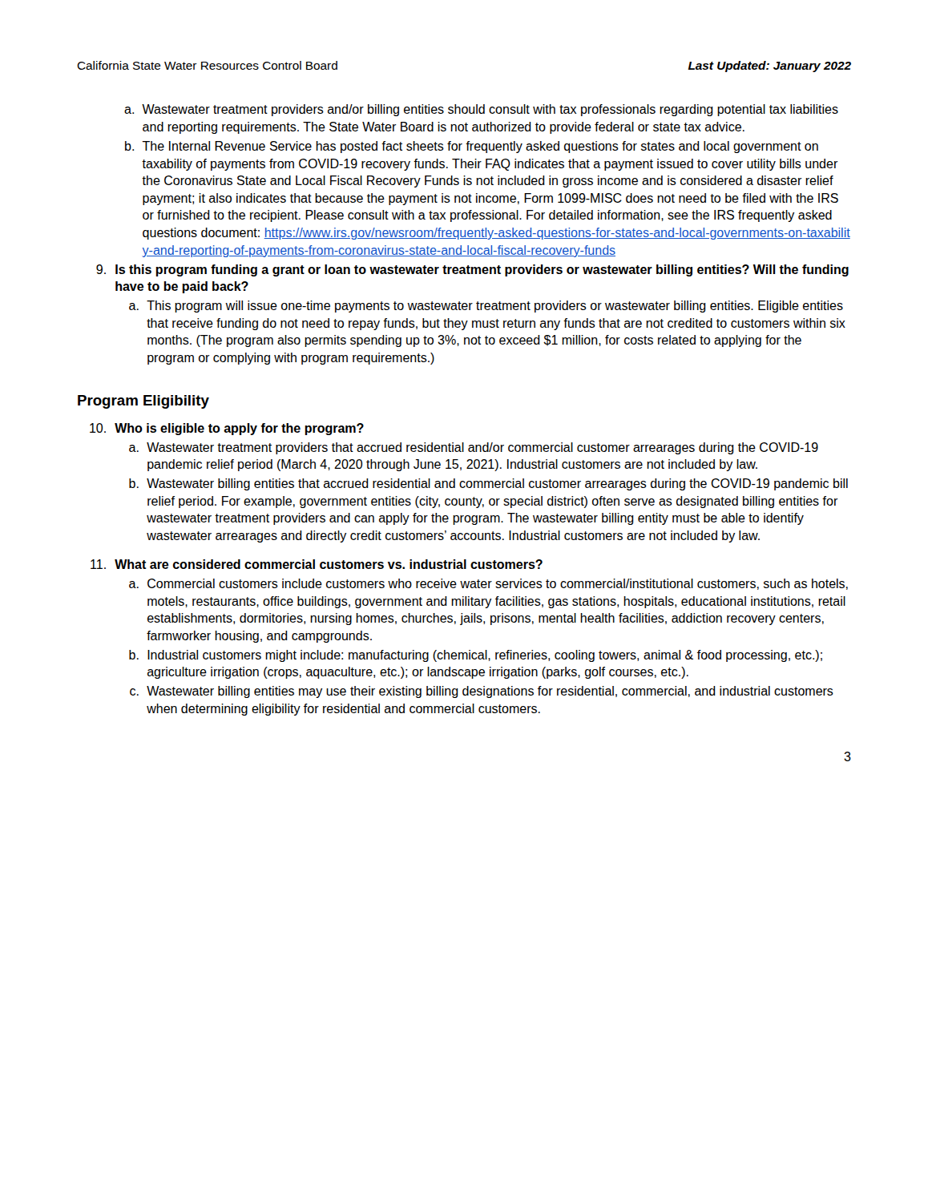California State Water Resources Control Board
Last Updated: January 2022
Wastewater treatment providers and/or billing entities should consult with tax professionals regarding potential tax liabilities and reporting requirements. The State Water Board is not authorized to provide federal or state tax advice.
The Internal Revenue Service has posted fact sheets for frequently asked questions for states and local government on taxability of payments from COVID-19 recovery funds. Their FAQ indicates that a payment issued to cover utility bills under the Coronavirus State and Local Fiscal Recovery Funds is not included in gross income and is considered a disaster relief payment; it also indicates that because the payment is not income, Form 1099-MISC does not need to be filed with the IRS or furnished to the recipient. Please consult with a tax professional. For detailed information, see the IRS frequently asked questions document: https://www.irs.gov/newsroom/frequently-asked-questions-for-states-and-local-governments-on-taxability-and-reporting-of-payments-from-coronavirus-state-and-local-fiscal-recovery-funds
Is this program funding a grant or loan to wastewater treatment providers or wastewater billing entities? Will the funding have to be paid back?
This program will issue one-time payments to wastewater treatment providers or wastewater billing entities. Eligible entities that receive funding do not need to repay funds, but they must return any funds that are not credited to customers within six months. (The program also permits spending up to 3%, not to exceed $1 million, for costs related to applying for the program or complying with program requirements.)
Program Eligibility
Who is eligible to apply for the program?
Wastewater treatment providers that accrued residential and/or commercial customer arrearages during the COVID-19 pandemic relief period (March 4, 2020 through June 15, 2021). Industrial customers are not included by law.
Wastewater billing entities that accrued residential and commercial customer arrearages during the COVID-19 pandemic bill relief period. For example, government entities (city, county, or special district) often serve as designated billing entities for wastewater treatment providers and can apply for the program. The wastewater billing entity must be able to identify wastewater arrearages and directly credit customers’ accounts. Industrial customers are not included by law.
What are considered commercial customers vs. industrial customers?
Commercial customers include customers who receive water services to commercial/institutional customers, such as hotels, motels, restaurants, office buildings, government and military facilities, gas stations, hospitals, educational institutions, retail establishments, dormitories, nursing homes, churches, jails, prisons, mental health facilities, addiction recovery centers, farmworker housing, and campgrounds.
Industrial customers might include: manufacturing (chemical, refineries, cooling towers, animal & food processing, etc.); agriculture irrigation (crops, aquaculture, etc.); or landscape irrigation (parks, golf courses, etc.).
Wastewater billing entities may use their existing billing designations for residential, commercial, and industrial customers when determining eligibility for residential and commercial customers.
3